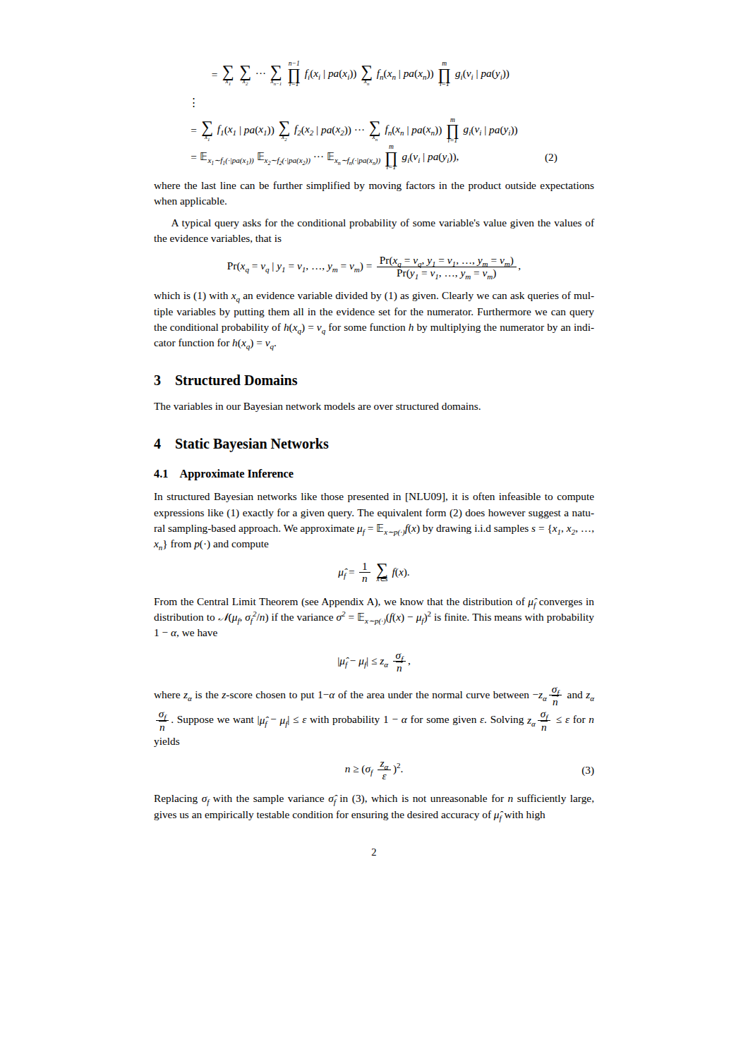=
∑x1 ∑x2 ··· ∑xn−1 n−1∏i=1 fi(xi | pa(xi)) ∑xn fn(xn | pa(xn)) m∏i=1 gi(vi | pa(yi))
⋮
=
∑x1 f1(x1 | pa(x1)) ∑x2 f2(x2 | pa(x2)) ··· ∑xn fn(xn | pa(xn)) m∏i=1 gi(vi | pa(yi))
=
𝔼x1∼f1(·|pa(x1)) 𝔼x2∼f2(·|pa(x2)) ··· 𝔼xn∼fn(·|pa(xn)) m∏i=1 gi(vi | pa(yi)),
(2)
where the last line can be further simplified by moving factors in the product outside expectations when applicable.
A typical query asks for the conditional probability of some variable's value given the values of the evidence variables, that is
Pr(xq = vq | y1 = v1, …, ym = vm) = Pr(xq = vq, y1 = v1, …, ym = vm) Pr(y1 = v1, …, ym = vm) ,
which is (1) with xq an evidence variable divided by (1) as given. Clearly we can ask queries of multiple variables by putting them all in the evidence set for the numerator. Furthermore we can query the conditional probability of h(xq) = vq for some function h by multiplying the numerator by an indicator function for h(xq) = vq.
3 Structured Domains
The variables in our Bayesian network models are over structured domains.
4 Static Bayesian Networks
4.1 Approximate Inference
In structured Bayesian networks like those presented in [NLU09], it is often infeasible to compute expressions like (1) exactly for a given query. The equivalent form (2) does however suggest a natural sampling-based approach. We approximate μf = 𝔼x∼p(·)f(x) by drawing i.i.d samples s = {x1, x2, …, xn} from p(·) and compute
μ̂f = 1 n ∑x∈s f(x).
From the Central Limit Theorem (see Appendix A), we know that the distribution of μ̂f converges in distribution to 𝒩(μf, σf2/n) if the variance σ2 = 𝔼x∼p(·)(f(x) − μf)2 is finite. This means with probability 1 − α, we have
|μ̂f − μf| ≤ zα σf n,
where zα is the z-score chosen to put 1−α of the area under the normal curve between −zα σf n and zα σf n. Suppose we want |μ̂f − μf| ≤ ε with probability 1 − α for some given ε. Solving zα σf n ≤ ε for n yields
n ≥ (σf zα ε)2. (3)
Replacing σf with the sample variance σ̂f in (3), which is not unreasonable for n sufficiently large, gives us an empirically testable condition for ensuring the desired accuracy of μ̂f with high
2